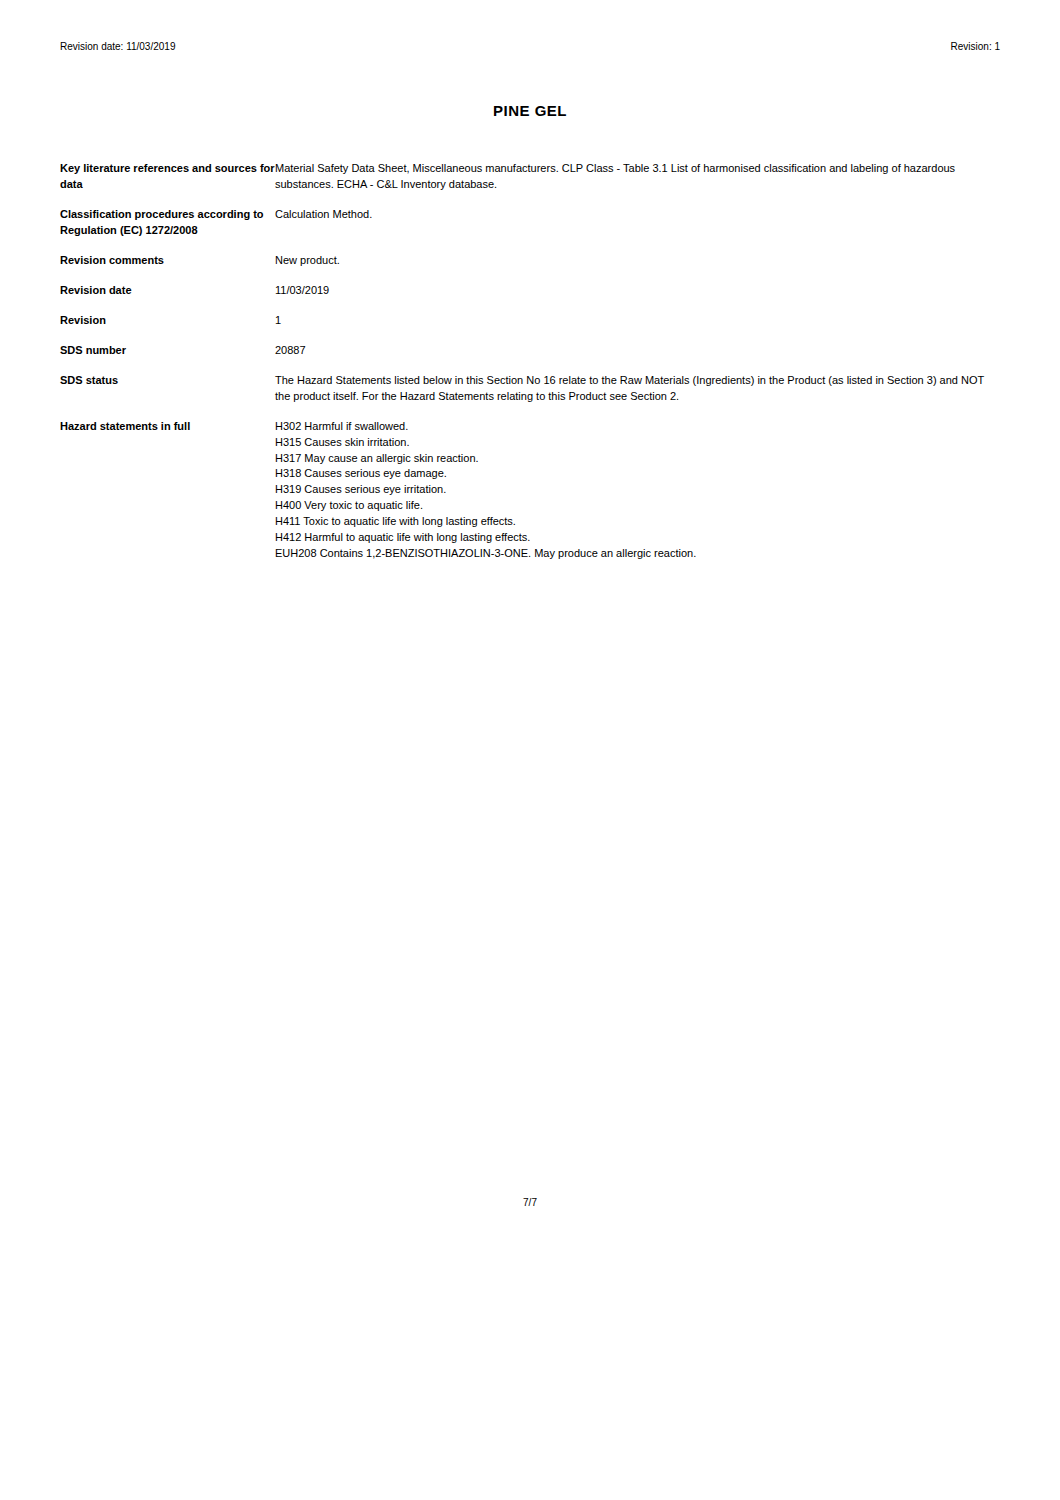Revision date: 11/03/2019 Revision: 1
PINE GEL
| Key literature references and sources for data | Material Safety Data Sheet, Miscellaneous manufacturers. CLP Class - Table 3.1 List of harmonised classification and labeling of hazardous substances. ECHA - C&L Inventory database. |
| Classification procedures according to Regulation (EC) 1272/2008 | Calculation Method. |
| Revision comments | New product. |
| Revision date | 11/03/2019 |
| Revision | 1 |
| SDS number | 20887 |
| SDS status | The Hazard Statements listed below in this Section No 16 relate to the Raw Materials (Ingredients) in the Product (as listed in Section 3) and NOT the product itself. For the Hazard Statements relating to this Product see Section 2. |
| Hazard statements in full | H302 Harmful if swallowed. H315 Causes skin irritation. H317 May cause an allergic skin reaction. H318 Causes serious eye damage. H319 Causes serious eye irritation. H400 Very toxic to aquatic life. H411 Toxic to aquatic life with long lasting effects. H412 Harmful to aquatic life with long lasting effects. EUH208 Contains 1,2-BENZISOTHIAZOLIN-3-ONE. May produce an allergic reaction. |
7/7